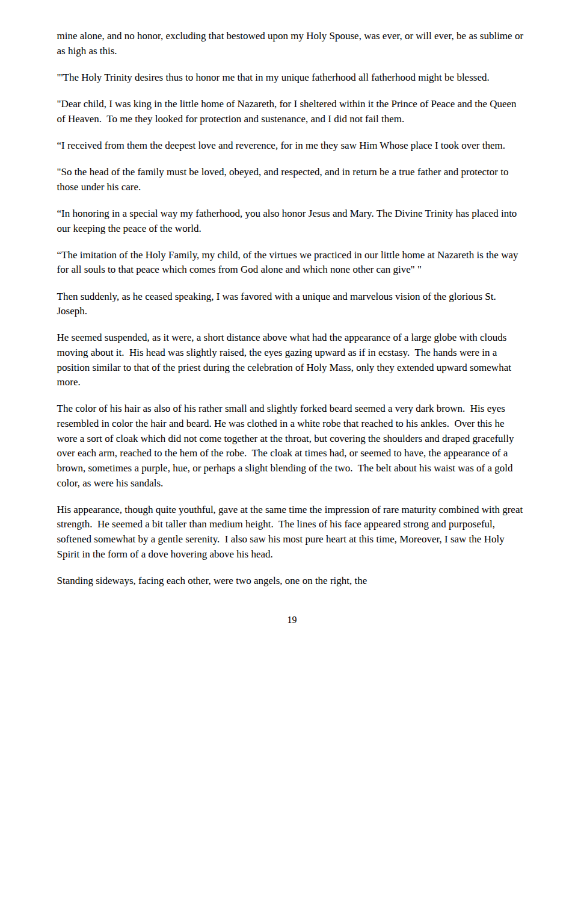mine alone, and no honor, excluding that bestowed upon my Holy Spouse, was ever, or will ever, be as sublime or as high as this.
"'The Holy Trinity desires thus to honor me that in my unique fatherhood all fatherhood might be blessed.
"Dear child, I was king in the little home of Nazareth, for I sheltered within it the Prince of Peace and the Queen of Heaven. To me they looked for protection and sustenance, and I did not fail them.
“I received from them the deepest love and reverence, for in me they saw Him Whose place I took over them.
"So the head of the family must be loved, obeyed, and respected, and in return be a true father and protector to those under his care.
“In honoring in a special way my fatherhood, you also honor Jesus and Mary. The Divine Trinity has placed into our keeping the peace of the world.
“The imitation of the Holy Family, my child, of the virtues we practiced in our little home at Nazareth is the way for all souls to that peace which comes from God alone and which none other can give" "
Then suddenly, as he ceased speaking, I was favored with a unique and marvelous vision of the glorious St. Joseph.
He seemed suspended, as it were, a short distance above what had the appearance of a large globe with clouds moving about it. His head was slightly raised, the eyes gazing upward as if in ecstasy. The hands were in a position similar to that of the priest during the celebration of Holy Mass, only they extended upward somewhat more.
The color of his hair as also of his rather small and slightly forked beard seemed a very dark brown. His eyes resembled in color the hair and beard. He was clothed in a white robe that reached to his ankles. Over this he wore a sort of cloak which did not come together at the throat, but covering the shoulders and draped gracefully over each arm, reached to the hem of the robe. The cloak at times had, or seemed to have, the appearance of a brown, sometimes a purple, hue, or perhaps a slight blending of the two. The belt about his waist was of a gold color, as were his sandals.
His appearance, though quite youthful, gave at the same time the impression of rare maturity combined with great strength. He seemed a bit taller than medium height. The lines of his face appeared strong and purposeful, softened somewhat by a gentle serenity. I also saw his most pure heart at this time, Moreover, I saw the Holy Spirit in the form of a dove hovering above his head.
Standing sideways, facing each other, were two angels, one on the right, the
19